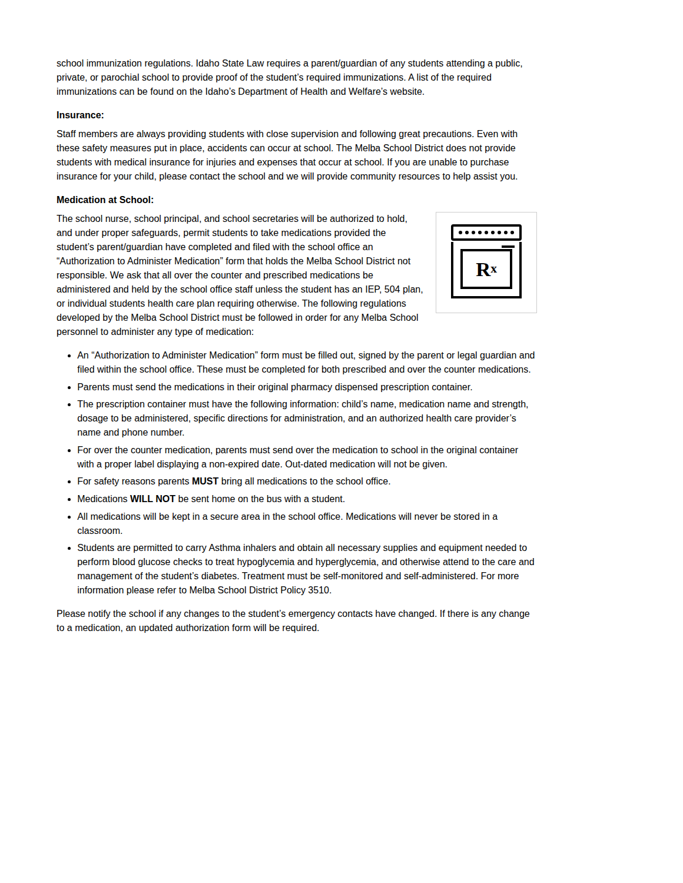school immunization regulations. Idaho State Law requires a parent/guardian of any students attending a public, private, or parochial school to provide proof of the student’s required immunizations. A list of the required immunizations can be found on the Idaho’s Department of Health and Welfare’s website.
Insurance:
Staff members are always providing students with close supervision and following great precautions. Even with these safety measures put in place, accidents can occur at school. The Melba School District does not provide students with medical insurance for injuries and expenses that occur at school. If you are unable to purchase insurance for your child, please contact the school and we will provide community resources to help assist you.
Medication at School:
Rx
The school nurse, school principal, and school secretaries will be authorized to hold, and under proper safeguards, permit students to take medications provided the student’s parent/guardian have completed and filed with the school office an “Authorization to Administer Medication” form that holds the Melba School District not responsible. We ask that all over the counter and prescribed medications be administered and held by the school office staff unless the student has an IEP, 504 plan, or individual students health care plan requiring otherwise. The following regulations developed by the Melba School District must be followed in order for any Melba School personnel to administer any type of medication:
An “Authorization to Administer Medication” form must be filled out, signed by the parent or legal guardian and filed within the school office. These must be completed for both prescribed and over the counter medications.
Parents must send the medications in their original pharmacy dispensed prescription container.
The prescription container must have the following information: child’s name, medication name and strength, dosage to be administered, specific directions for administration, and an authorized health care provider’s name and phone number.
For over the counter medication, parents must send over the medication to school in the original container with a proper label displaying a non-expired date. Out-dated medication will not be given.
For safety reasons parents MUST bring all medications to the school office.
Medications WILL NOT be sent home on the bus with a student.
All medications will be kept in a secure area in the school office. Medications will never be stored in a classroom.
Students are permitted to carry Asthma inhalers and obtain all necessary supplies and equipment needed to perform blood glucose checks to treat hypoglycemia and hyperglycemia, and otherwise attend to the care and management of the student’s diabetes. Treatment must be self-monitored and self-administered. For more information please refer to Melba School District Policy 3510.
Please notify the school if any changes to the student’s emergency contacts have changed. If there is any change to a medication, an updated authorization form will be required.